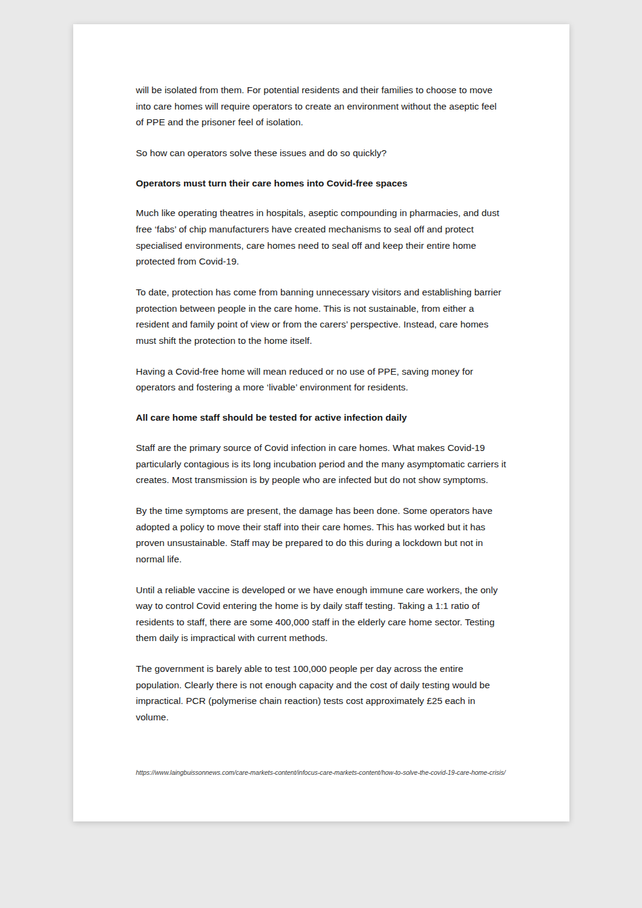will be isolated from them. For potential residents and their families to choose to move into care homes will require operators to create an environment without the aseptic feel of PPE and the prisoner feel of isolation.
So how can operators solve these issues and do so quickly?
Operators must turn their care homes into Covid-free spaces
Much like operating theatres in hospitals, aseptic compounding in pharmacies, and dust free ‘fabs’ of chip manufacturers have created mechanisms to seal off and protect specialised environments, care homes need to seal off and keep their entire home protected from Covid-19.
To date, protection has come from banning unnecessary visitors and establishing barrier protection between people in the care home. This is not sustainable, from either a resident and family point of view or from the carers’ perspective. Instead, care homes must shift the protection to the home itself.
Having a Covid-free home will mean reduced or no use of PPE, saving money for operators and fostering a more ‘livable’ environment for residents.
All care home staff should be tested for active infection daily
Staff are the primary source of Covid infection in care homes. What makes Covid-19 particularly contagious is its long incubation period and the many asymptomatic carriers it creates. Most transmission is by people who are infected but do not show symptoms.
By the time symptoms are present, the damage has been done. Some operators have adopted a policy to move their staff into their care homes. This has worked but it has proven unsustainable. Staff may be prepared to do this during a lockdown but not in normal life.
Until a reliable vaccine is developed or we have enough immune care workers, the only way to control Covid entering the home is by daily staff testing. Taking a 1:1 ratio of residents to staff, there are some 400,000 staff in the elderly care home sector. Testing them daily is impractical with current methods.
The government is barely able to test 100,000 people per day across the entire population. Clearly there is not enough capacity and the cost of daily testing would be impractical. PCR (polymerise chain reaction) tests cost approximately £25 each in volume.
https://www.laingbuissonnews.com/care-markets-content/infocus-care-markets-content/how-to-solve-the-covid-19-care-home-crisis/